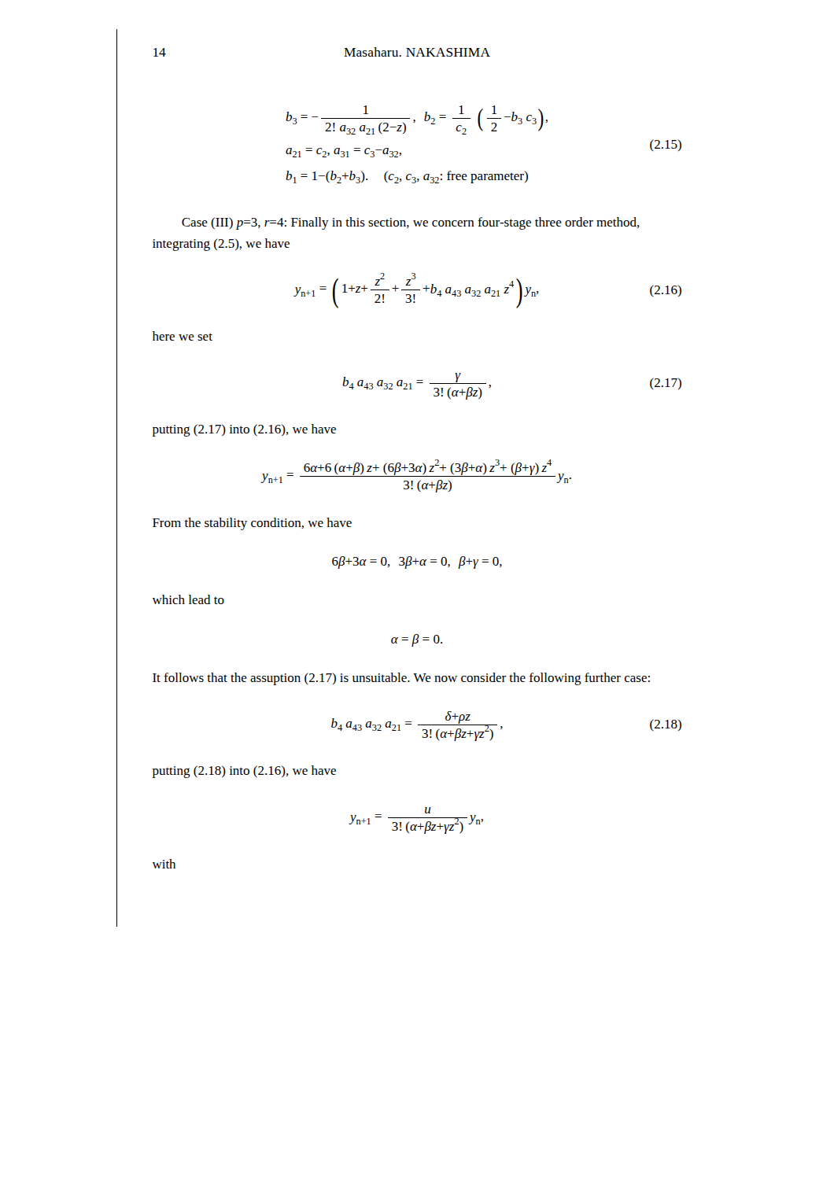14
Masaharu. NAKASHIMA
b3 = −12! a32 a21 (2−z), b2 = 1 c2 (12−b3 c3),
a21 = c2, a31 = c3−a32,
b1 = 1−(b2+b3). (c2, c3, a32: free parameter)
(2.15)
Case (III) p=3, r=4: Finally in this section, we concern four-stage three order method, integrating (2.5), we have
yn+1 = (1+z+z22!+z33!+b4 a43 a32 a21 z4) yn, (2.16)
here we set
b4 a43 a32 a21 = γ 3! (α+βz), (2.17)
putting (2.17) into (2.16), we have
yn+1 = 6α+6 (α+β) z+ (6β+3α) z2+ (3β+α) z3+ (β+γ) z4 3! (α+βz) yn.
From the stability condition, we have
6β+3α = 0, 3β+α = 0, β+γ = 0,
which lead to
α = β = 0.
It follows that the assuption (2.17) is unsuitable. We now consider the following further case:
b4 a43 a32 a21 = δ+ρz 3! (α+βz+γz2) , (2.18)
putting (2.18) into (2.16), we have
yn+1 = u 3! (α+βz+γz2) yn,
with